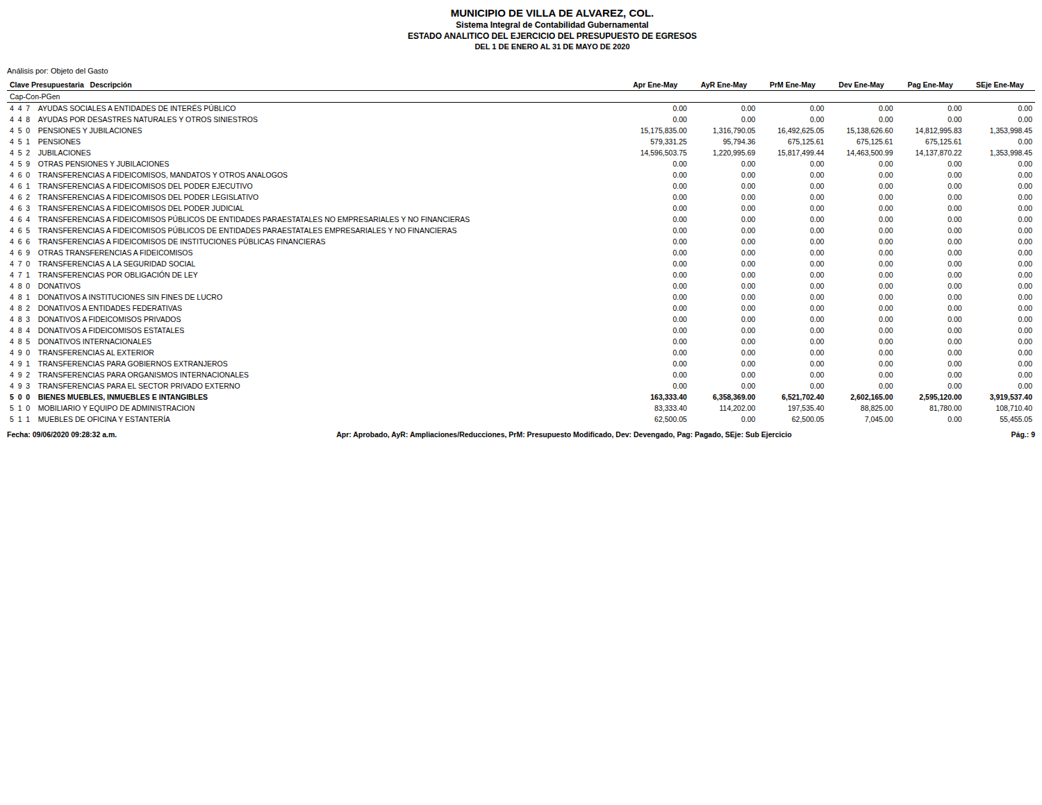MUNICIPIO DE VILLA DE ALVAREZ, COL.
Sistema Integral de Contabilidad Gubernamental
ESTADO ANALITICO DEL EJERCICIO DEL PRESUPUESTO DE EGRESOS
DEL 1 DE ENERO AL 31 DE MAYO DE 2020
Análisis por: Objeto del Gasto
| Clave Presupuestaria Descripción | Apr Ene-May | AyR Ene-May | PrM Ene-May | Dev Ene-May | Pag Ene-May | SEje Ene-May |
| --- | --- | --- | --- | --- | --- | --- |
| Cap-Con-PGen |
| 4 4 7 AYUDAS SOCIALES A ENTIDADES DE INTERÉS PÚBLICO | 0.00 | 0.00 | 0.00 | 0.00 | 0.00 | 0.00 |
| 4 4 8 AYUDAS POR DESASTRES NATURALES Y OTROS SINIESTROS | 0.00 | 0.00 | 0.00 | 0.00 | 0.00 | 0.00 |
| 4 5 0 PENSIONES Y JUBILACIONES | 15,175,835.00 | 1,316,790.05 | 16,492,625.05 | 15,138,626.60 | 14,812,995.83 | 1,353,998.45 |
| 4 5 1 PENSIONES | 579,331.25 | 95,794.36 | 675,125.61 | 675,125.61 | 675,125.61 | 0.00 |
| 4 5 2 JUBILACIONES | 14,596,503.75 | 1,220,995.69 | 15,817,499.44 | 14,463,500.99 | 14,137,870.22 | 1,353,998.45 |
| 4 5 9 OTRAS PENSIONES Y JUBILACIONES | 0.00 | 0.00 | 0.00 | 0.00 | 0.00 | 0.00 |
| 4 6 0 TRANSFERENCIAS A FIDEICOMISOS, MANDATOS Y OTROS ANALOGOS | 0.00 | 0.00 | 0.00 | 0.00 | 0.00 | 0.00 |
| 4 6 1 TRANSFERENCIAS A FIDEICOMISOS DEL PODER EJECUTIVO | 0.00 | 0.00 | 0.00 | 0.00 | 0.00 | 0.00 |
| 4 6 2 TRANSFERENCIAS A FIDEICOMISOS DEL PODER LEGISLATIVO | 0.00 | 0.00 | 0.00 | 0.00 | 0.00 | 0.00 |
| 4 6 3 TRANSFERENCIAS A FIDEICOMISOS DEL PODER JUDICIAL | 0.00 | 0.00 | 0.00 | 0.00 | 0.00 | 0.00 |
| 4 6 4 TRANSFERENCIAS A FIDEICOMISOS PÚBLICOS DE ENTIDADES PARAESTATALES NO EMPRESARIALES Y NO FINANCIERAS | 0.00 | 0.00 | 0.00 | 0.00 | 0.00 | 0.00 |
| 4 6 5 TRANSFERENCIAS A FIDEICOMISOS PÚBLICOS DE ENTIDADES PARAESTATALES EMPRESARIALES Y NO FINANCIERAS | 0.00 | 0.00 | 0.00 | 0.00 | 0.00 | 0.00 |
| 4 6 6 TRANSFERENCIAS A FIDEICOMISOS DE INSTITUCIONES PÚBLICAS FINANCIERAS | 0.00 | 0.00 | 0.00 | 0.00 | 0.00 | 0.00 |
| 4 6 9 OTRAS TRANSFERENCIAS A FIDEICOMISOS | 0.00 | 0.00 | 0.00 | 0.00 | 0.00 | 0.00 |
| 4 7 0 TRANSFERENCIAS A LA SEGURIDAD SOCIAL | 0.00 | 0.00 | 0.00 | 0.00 | 0.00 | 0.00 |
| 4 7 1 TRANSFERENCIAS POR OBLIGACIÓN DE LEY | 0.00 | 0.00 | 0.00 | 0.00 | 0.00 | 0.00 |
| 4 8 0 DONATIVOS | 0.00 | 0.00 | 0.00 | 0.00 | 0.00 | 0.00 |
| 4 8 1 DONATIVOS A INSTITUCIONES SIN FINES DE LUCRO | 0.00 | 0.00 | 0.00 | 0.00 | 0.00 | 0.00 |
| 4 8 2 DONATIVOS A ENTIDADES FEDERATIVAS | 0.00 | 0.00 | 0.00 | 0.00 | 0.00 | 0.00 |
| 4 8 3 DONATIVOS A FIDEICOMISOS PRIVADOS | 0.00 | 0.00 | 0.00 | 0.00 | 0.00 | 0.00 |
| 4 8 4 DONATIVOS A FIDEICOMISOS ESTATALES | 0.00 | 0.00 | 0.00 | 0.00 | 0.00 | 0.00 |
| 4 8 5 DONATIVOS INTERNACIONALES | 0.00 | 0.00 | 0.00 | 0.00 | 0.00 | 0.00 |
| 4 9 0 TRANSFERENCIAS AL EXTERIOR | 0.00 | 0.00 | 0.00 | 0.00 | 0.00 | 0.00 |
| 4 9 1 TRANSFERENCIAS PARA GOBIERNOS EXTRANJEROS | 0.00 | 0.00 | 0.00 | 0.00 | 0.00 | 0.00 |
| 4 9 2 TRANSFERENCIAS PARA ORGANISMOS INTERNACIONALES | 0.00 | 0.00 | 0.00 | 0.00 | 0.00 | 0.00 |
| 4 9 3 TRANSFERENCIAS PARA EL SECTOR PRIVADO EXTERNO | 0.00 | 0.00 | 0.00 | 0.00 | 0.00 | 0.00 |
| 5 0 0 BIENES MUEBLES, INMUEBLES E INTANGIBLES | 163,333.40 | 6,358,369.00 | 6,521,702.40 | 2,602,165.00 | 2,595,120.00 | 3,919,537.40 |
| 5 1 0 MOBILIARIO Y EQUIPO DE ADMINISTRACION | 83,333.40 | 114,202.00 | 197,535.40 | 88,825.00 | 81,780.00 | 108,710.40 |
| 5 1 1 MUEBLES DE OFICINA Y ESTANTERÍA | 62,500.05 | 0.00 | 62,500.05 | 7,045.00 | 0.00 | 55,455.05 |
Fecha: 09/06/2020 09:28:32 a.m.
Apr: Aprobado, AyR: Ampliaciones/Reducciones, PrM: Presupuesto Modificado, Dev: Devengado, Pag: Pagado, SEje: Sub Ejercicio
Pág.: 9